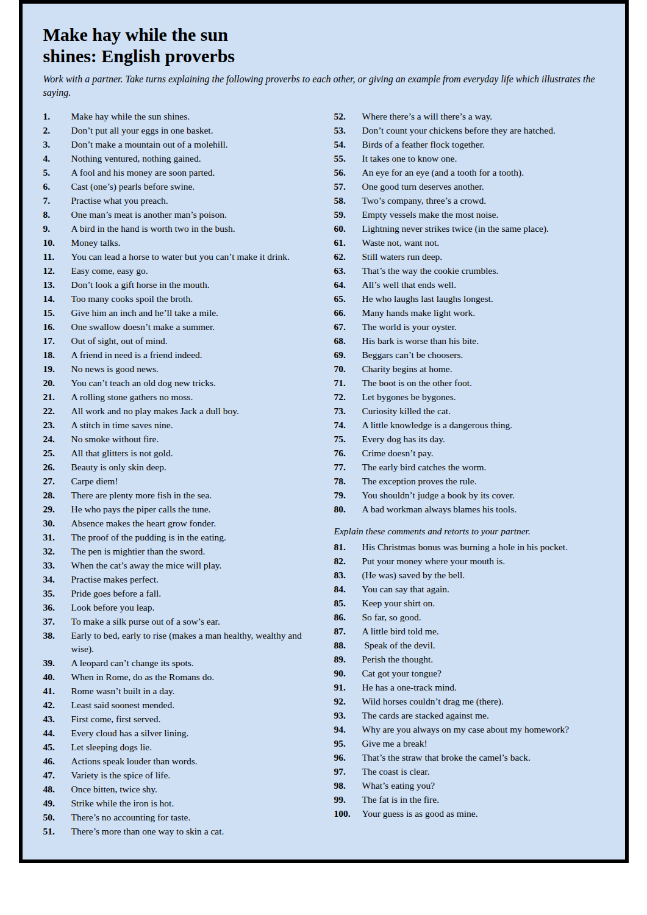Make hay while the sun
shines: English proverbs
Work with a partner. Take turns explaining the following proverbs to each other, or giving an example from everyday life which illustrates the saying.
1. Make hay while the sun shines.
2. Don’t put all your eggs in one basket.
3. Don’t make a mountain out of a molehill.
4. Nothing ventured, nothing gained.
5. A fool and his money are soon parted.
6. Cast (one’s) pearls before swine.
7. Practise what you preach.
8. One man’s meat is another man’s poison.
9. A bird in the hand is worth two in the bush.
10. Money talks.
11. You can lead a horse to water but you can’t make it drink.
12. Easy come, easy go.
13. Don’t look a gift horse in the mouth.
14. Too many cooks spoil the broth.
15. Give him an inch and he’ll take a mile.
16. One swallow doesn’t make a summer.
17. Out of sight, out of mind.
18. A friend in need is a friend indeed.
19. No news is good news.
20. You can’t teach an old dog new tricks.
21. A rolling stone gathers no moss.
22. All work and no play makes Jack a dull boy.
23. A stitch in time saves nine.
24. No smoke without fire.
25. All that glitters is not gold.
26. Beauty is only skin deep.
27. Carpe diem!
28. There are plenty more fish in the sea.
29. He who pays the piper calls the tune.
30. Absence makes the heart grow fonder.
31. The proof of the pudding is in the eating.
32. The pen is mightier than the sword.
33. When the cat’s away the mice will play.
34. Practise makes perfect.
35. Pride goes before a fall.
36. Look before you leap.
37. To make a silk purse out of a sow’s ear.
38. Early to bed, early to rise (makes a man healthy, wealthy and wise).
39. A leopard can’t change its spots.
40. When in Rome, do as the Romans do.
41. Rome wasn’t built in a day.
42. Least said soonest mended.
43. First come, first served.
44. Every cloud has a silver lining.
45. Let sleeping dogs lie.
46. Actions speak louder than words.
47. Variety is the spice of life.
48. Once bitten, twice shy.
49. Strike while the iron is hot.
50. There’s no accounting for taste.
51. There’s more than one way to skin a cat.
52. Where there’s a will there’s a way.
53. Don’t count your chickens before they are hatched.
54. Birds of a feather flock together.
55. It takes one to know one.
56. An eye for an eye (and a tooth for a tooth).
57. One good turn deserves another.
58. Two’s company, three’s a crowd.
59. Empty vessels make the most noise.
60. Lightning never strikes twice (in the same place).
61. Waste not, want not.
62. Still waters run deep.
63. That’s the way the cookie crumbles.
64. All’s well that ends well.
65. He who laughs last laughs longest.
66. Many hands make light work.
67. The world is your oyster.
68. His bark is worse than his bite.
69. Beggars can’t be choosers.
70. Charity begins at home.
71. The boot is on the other foot.
72. Let bygones be bygones.
73. Curiosity killed the cat.
74. A little knowledge is a dangerous thing.
75. Every dog has its day.
76. Crime doesn’t pay.
77. The early bird catches the worm.
78. The exception proves the rule.
79. You shouldn’t judge a book by its cover.
80. A bad workman always blames his tools.
Explain these comments and retorts to your partner.
81. His Christmas bonus was burning a hole in his pocket.
82. Put your money where your mouth is.
83.(He was) saved by the bell.
84. You can say that again.
85. Keep your shirt on.
86. So far, so good.
87. A little bird told me.
88. Speak of the devil.
89. Perish the thought.
90. Cat got your tongue?
91. He has a one-track mind.
92. Wild horses couldn’t drag me (there).
93. The cards are stacked against me.
94. Why are you always on my case about my homework?
95. Give me a break!
96. That’s the straw that broke the camel’s back.
97. The coast is clear.
98. What’s eating you?
99. The fat is in the fire.
100. Your guess is as good as mine.